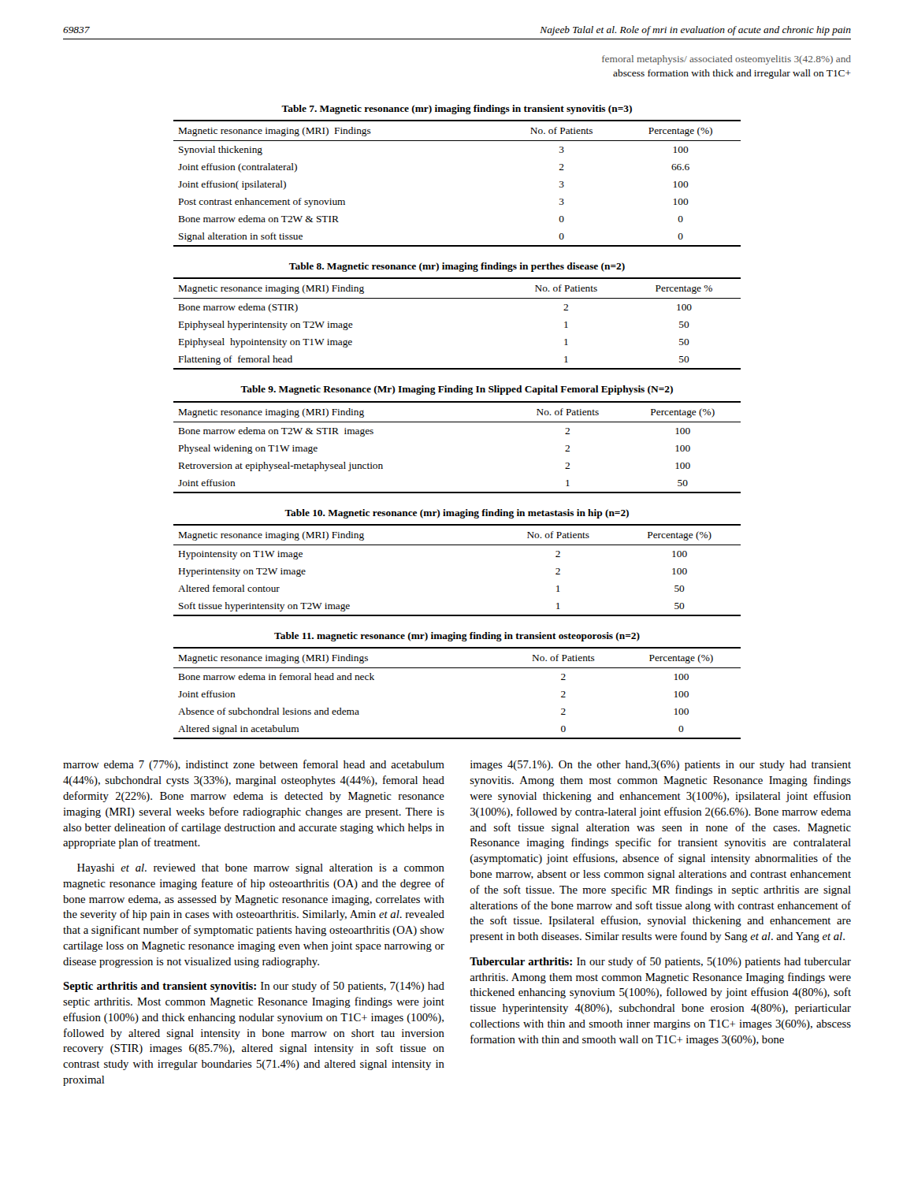69837 Najeeb Talal et al. Role of mri in evaluation of acute and chronic hip pain
femoral metaphysis/ associated osteomyelitis 3(42.8%) and
abscess formation with thick and irregular wall on T1C+
Table 7. Magnetic resonance (mr) imaging findings in transient synovitis (n=3)
| Magnetic resonance imaging (MRI) Findings | No. of Patients | Percentage (%) |
| --- | --- | --- |
| Synovial thickening | 3 | 100 |
| Joint effusion (contralateral) | 2 | 66.6 |
| Joint effusion( ipsilateral) | 3 | 100 |
| Post contrast enhancement of synovium | 3 | 100 |
| Bone marrow edema on T2W & STIR | 0 | 0 |
| Signal alteration in soft tissue | 0 | 0 |
Table 8. Magnetic resonance (mr) imaging findings in perthes disease (n=2)
| Magnetic resonance imaging (MRI) Finding | No. of Patients | Percentage % |
| --- | --- | --- |
| Bone marrow edema (STIR) | 2 | 100 |
| Epiphyseal hyperintensity on T2W image | 1 | 50 |
| Epiphyseal hypointensity on T1W image | 1 | 50 |
| Flattening of femoral head | 1 | 50 |
Table 9. Magnetic Resonance (Mr) Imaging Finding In Slipped Capital Femoral Epiphysis (N=2)
| Magnetic resonance imaging (MRI) Finding | No. of Patients | Percentage (%) |
| --- | --- | --- |
| Bone marrow edema on T2W & STIR images | 2 | 100 |
| Physeal widening on T1W image | 2 | 100 |
| Retroversion at epiphyseal-metaphyseal junction | 2 | 100 |
| Joint effusion | 1 | 50 |
Table 10. Magnetic resonance (mr) imaging finding in metastasis in hip (n=2)
| Magnetic resonance imaging (MRI) Finding | No. of Patients | Percentage (%) |
| --- | --- | --- |
| Hypointensity on T1W image | 2 | 100 |
| Hyperintensity on T2W image | 2 | 100 |
| Altered femoral contour | 1 | 50 |
| Soft tissue hyperintensity on T2W image | 1 | 50 |
Table 11. magnetic resonance (mr) imaging finding in transient osteoporosis (n=2)
| Magnetic resonance imaging (MRI) Findings | No. of Patients | Percentage (%) |
| --- | --- | --- |
| Bone marrow edema in femoral head and neck | 2 | 100 |
| Joint effusion | 2 | 100 |
| Absence of subchondral lesions and edema | 2 | 100 |
| Altered signal in acetabulum | 0 | 0 |
marrow edema 7 (77%), indistinct zone between femoral head and acetabulum 4(44%), subchondral cysts 3(33%), marginal osteophytes 4(44%), femoral head deformity 2(22%). Bone marrow edema is detected by Magnetic resonance imaging (MRI) several weeks before radiographic changes are present. There is also better delineation of cartilage destruction and accurate staging which helps in appropriate plan of treatment.
Hayashi et al. reviewed that bone marrow signal alteration is a common magnetic resonance imaging feature of hip osteoarthritis (OA) and the degree of bone marrow edema, as assessed by Magnetic resonance imaging, correlates with the severity of hip pain in cases with osteoarthritis. Similarly, Amin et al. revealed that a significant number of symptomatic patients having osteoarthritis (OA) show cartilage loss on Magnetic resonance imaging even when joint space narrowing or disease progression is not visualized using radiography.
Septic arthritis and transient synovitis:
In our study of 50 patients, 7(14%) had septic arthritis. Most common Magnetic Resonance Imaging findings were joint effusion (100%) and thick enhancing nodular synovium on T1C+ images (100%), followed by altered signal intensity in bone marrow on short tau inversion recovery (STIR) images 6(85.7%), altered signal intensity in soft tissue on contrast study with irregular boundaries 5(71.4%) and altered signal intensity in proximal
images 4(57.1%). On the other hand,3(6%) patients in our study had transient synovitis. Among them most common Magnetic Resonance Imaging findings were synovial thickening and enhancement 3(100%), ipsilateral joint effusion 3(100%), followed by contra-lateral joint effusion 2(66.6%). Bone marrow edema and soft tissue signal alteration was seen in none of the cases. Magnetic Resonance imaging findings specific for transient synovitis are contralateral (asymptomatic) joint effusions, absence of signal intensity abnormalities of the bone marrow, absent or less common signal alterations and contrast enhancement of the soft tissue. The more specific MR findings in septic arthritis are signal alterations of the bone marrow and soft tissue along with contrast enhancement of the soft tissue. Ipsilateral effusion, synovial thickening and enhancement are present in both diseases. Similar results were found by Sang et al. and Yang et al.
Tubercular arthritis:
In our study of 50 patients, 5(10%) patients had tubercular arthritis. Among them most common Magnetic Resonance Imaging findings were thickened enhancing synovium 5(100%), followed by joint effusion 4(80%), soft tissue hyperintensity 4(80%), subchondral bone erosion 4(80%), periarticular collections with thin and smooth inner margins on T1C+ images 3(60%), abscess formation with thin and smooth wall on T1C+ images 3(60%), bone